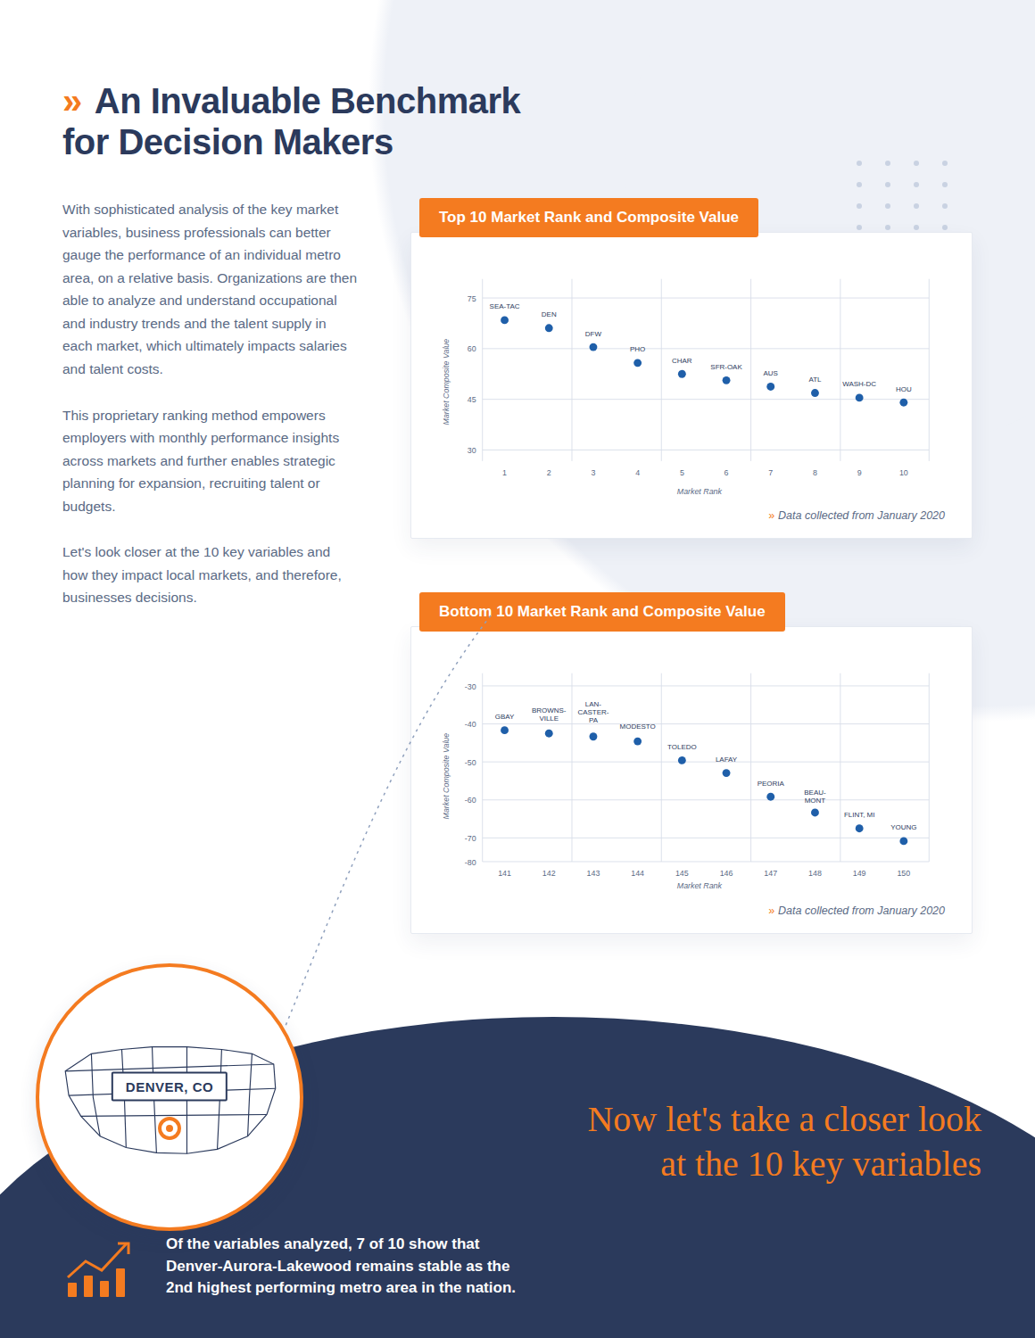»An Invaluable Benchmark
for Decision Makers
With sophisticated analysis of the key market variables, business professionals can better gauge the performance of an individual metro area, on a relative basis. Organizations are then able to analyze and understand occupational and industry trends and the talent supply in each market, which ultimately impacts salaries and talent costs.
This proprietary ranking method empowers employers with monthly performance insights across markets and further enables strategic planning for expansion, recruiting talent or budgets.
Let's look closer at the 10 key variables and how they impact local markets, and therefore, businesses decisions.
Top 10 Market Rank and Composite Value
Market Composite Value Market Rank 75 60 45 30 1 2 3 4 5 6 7 8 9 10 SEA-TAC DEN DFW PHO CHAR SFR-OAK AUS ATL WASH-DC HOU
»Data collected from January 2020
Bottom 10 Market Rank and Composite Value
Market Composite Value Market Rank -30 -40 -50 -60 -70 -80 141 142 143 144 145 146 147 148 149 150 GBAY BROWNS- VILLE LAN- CASTER- PA MODESTO TOLEDO LAFAY PEORIA BEAU- MONT FLINT, MI YOUNG
»Data collected from January 2020
DENVER, CO
Now let's take a closer look
at the 10 key variables
Of the variables analyzed, 7 of 10 show that Denver-Aurora-Lakewood remains stable as the 2nd highest performing metro area in the nation.